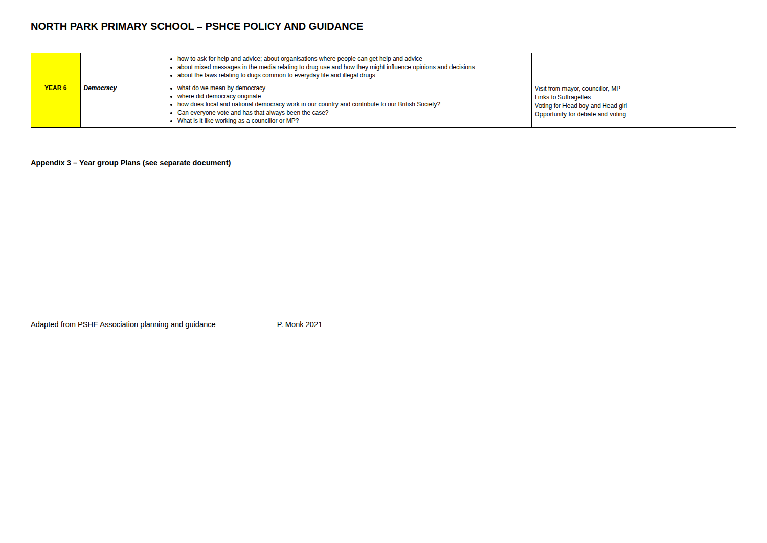NORTH PARK PRIMARY SCHOOL – PSHCE POLICY AND GUIDANCE
| | | how to ask for help and advice; about organisations where people can get help and advice about mixed messages in the media relating to drug use and how they might influence opinions and decisions about the laws relating to dugs common to everyday life and illegal drugs | |
| YEAR 6 | Democracy | what do we mean by democracy where did democracy originate how does local and national democracy work in our country and contribute to our British Society? Can everyone vote and has that always been the case? What is it like working as a councillor or MP? | Visit from mayor, councillor, MP Links to Suffragettes Voting for Head boy and Head girl Opportunity for debate and voting |
Appendix 3 – Year group Plans (see separate document)
Adapted from PSHE Association planning and guidance P. Monk 2021